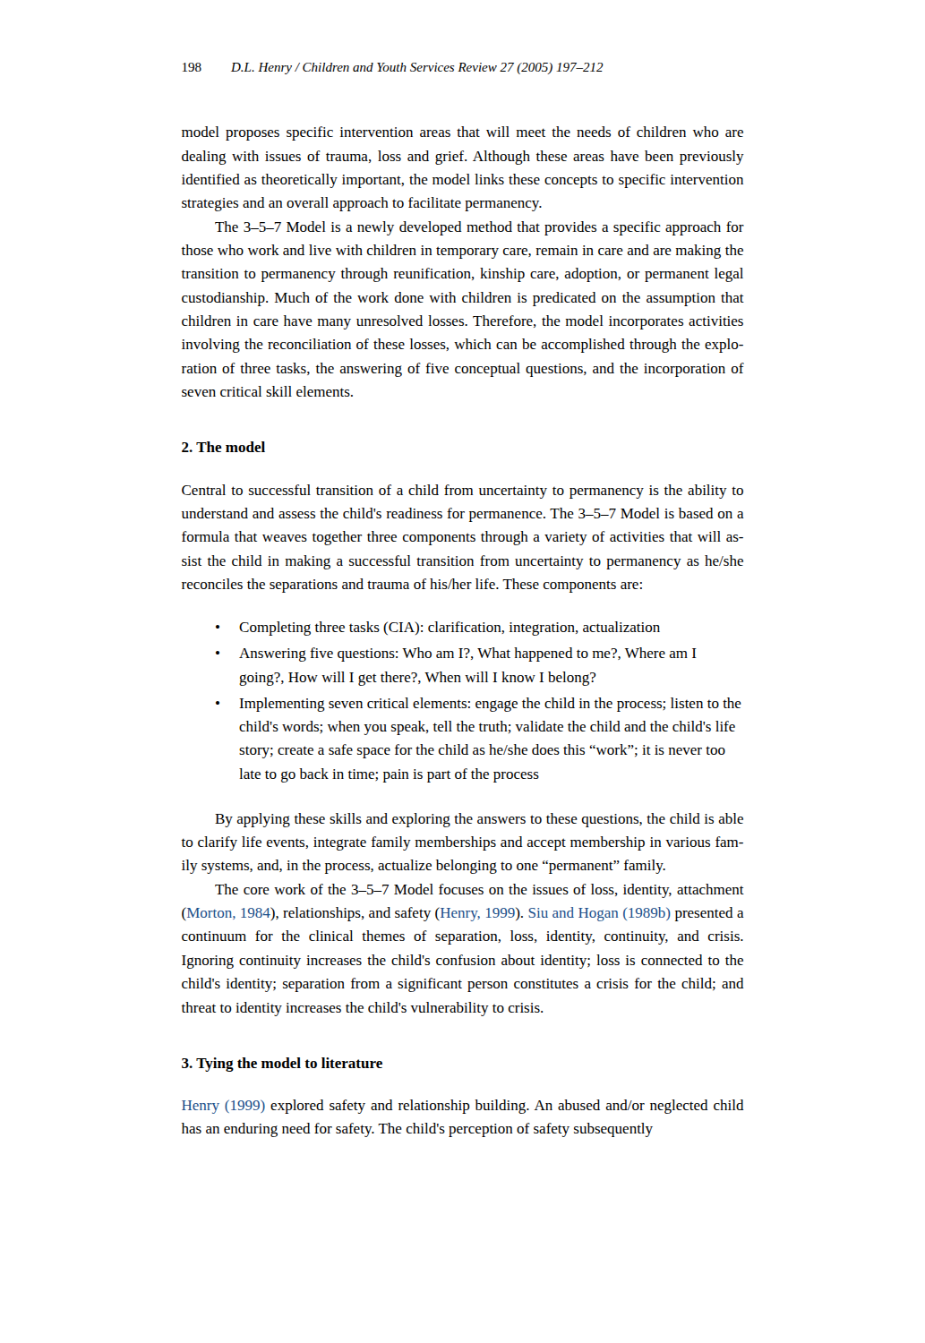198 D.L. Henry / Children and Youth Services Review 27 (2005) 197–212
model proposes specific intervention areas that will meet the needs of children who are dealing with issues of trauma, loss and grief. Although these areas have been previously identified as theoretically important, the model links these concepts to specific intervention strategies and an overall approach to facilitate permanency.
The 3–5–7 Model is a newly developed method that provides a specific approach for those who work and live with children in temporary care, remain in care and are making the transition to permanency through reunification, kinship care, adoption, or permanent legal custodianship. Much of the work done with children is predicated on the assumption that children in care have many unresolved losses. Therefore, the model incorporates activities involving the reconciliation of these losses, which can be accomplished through the exploration of three tasks, the answering of five conceptual questions, and the incorporation of seven critical skill elements.
2. The model
Central to successful transition of a child from uncertainty to permanency is the ability to understand and assess the child's readiness for permanence. The 3–5–7 Model is based on a formula that weaves together three components through a variety of activities that will assist the child in making a successful transition from uncertainty to permanency as he/she reconciles the separations and trauma of his/her life. These components are:
Completing three tasks (CIA): clarification, integration, actualization
Answering five questions: Who am I?, What happened to me?, Where am I going?, How will I get there?, When will I know I belong?
Implementing seven critical elements: engage the child in the process; listen to the child's words; when you speak, tell the truth; validate the child and the child's life story; create a safe space for the child as he/she does this “work”; it is never too late to go back in time; pain is part of the process
By applying these skills and exploring the answers to these questions, the child is able to clarify life events, integrate family memberships and accept membership in various family systems, and, in the process, actualize belonging to one “permanent” family.
The core work of the 3–5–7 Model focuses on the issues of loss, identity, attachment (Morton, 1984), relationships, and safety (Henry, 1999). Siu and Hogan (1989b) presented a continuum for the clinical themes of separation, loss, identity, continuity, and crisis. Ignoring continuity increases the child's confusion about identity; loss is connected to the child's identity; separation from a significant person constitutes a crisis for the child; and threat to identity increases the child's vulnerability to crisis.
3. Tying the model to literature
Henry (1999) explored safety and relationship building. An abused and/or neglected child has an enduring need for safety. The child's perception of safety subsequently